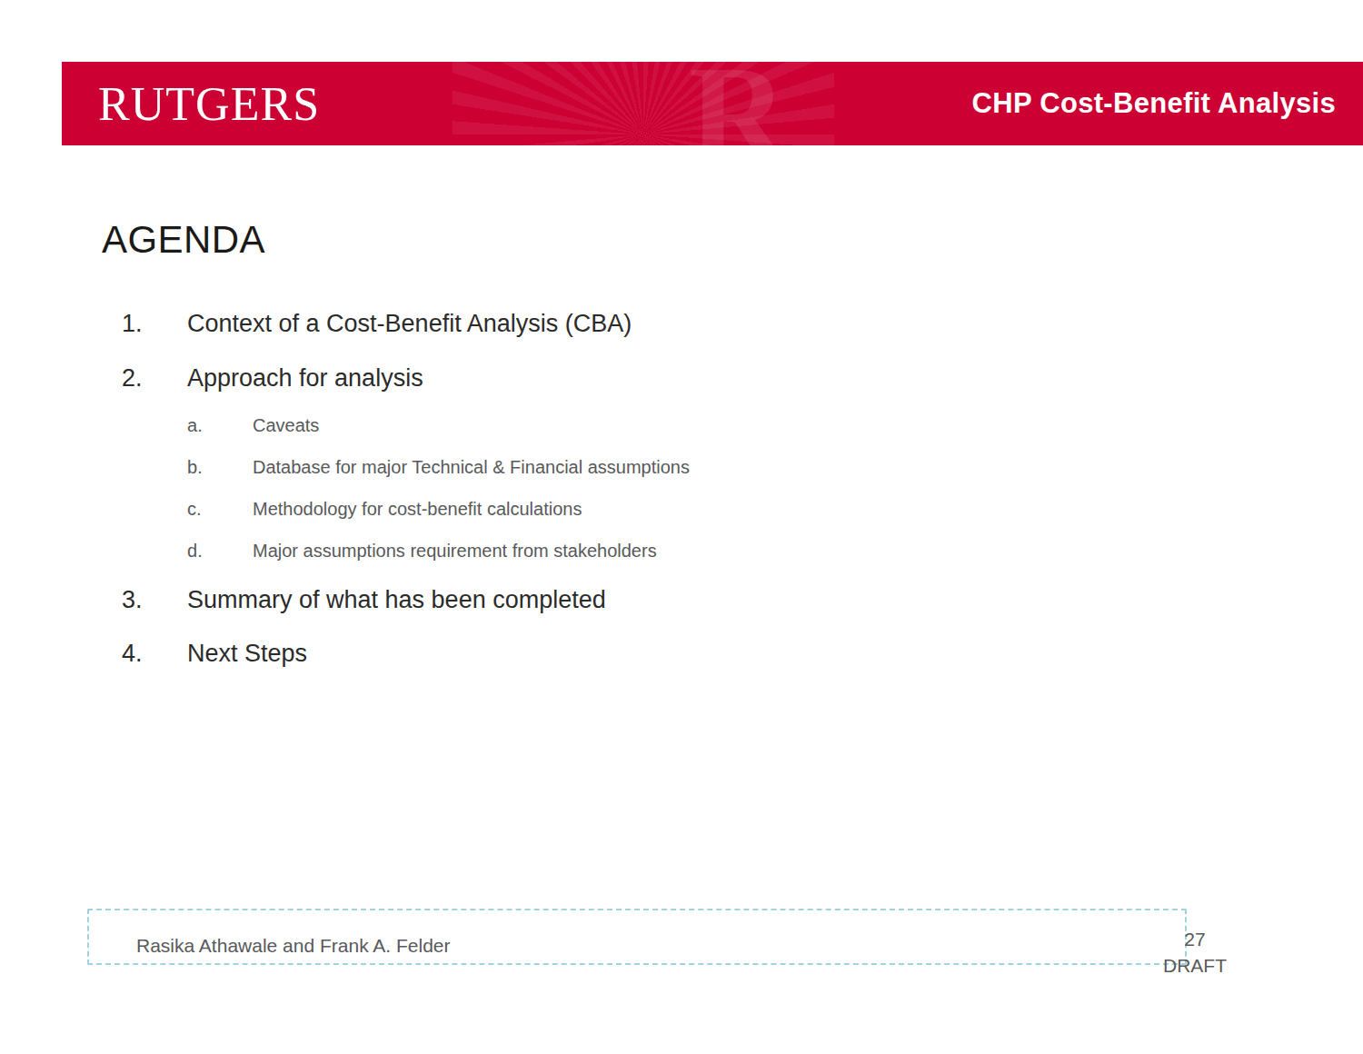RUTGERS
CHP Cost-Benefit Analysis
AGENDA
Context of a Cost-Benefit Analysis (CBA)
Approach for analysis
Caveats
Database for major Technical & Financial assumptions
Methodology for cost-benefit calculations
Major assumptions requirement from stakeholders
Summary of what has been completed
Next Steps
Rasika Athawale and Frank A. Felder
27 DRAFT